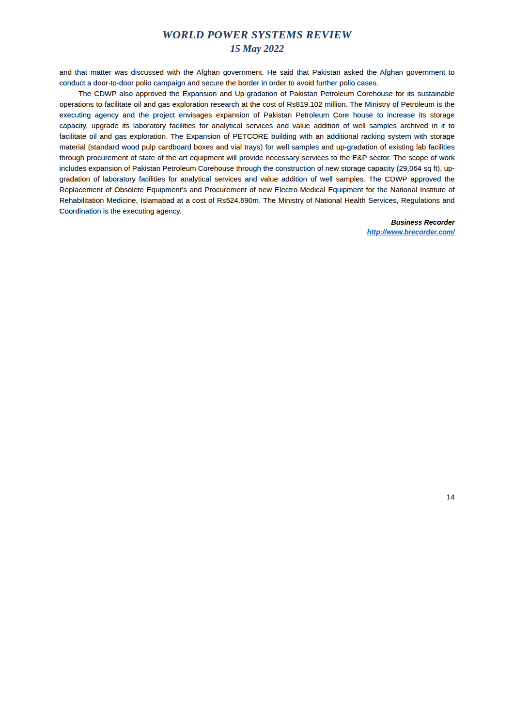WORLD POWER SYSTEMS REVIEW
15 May 2022
and that matter was discussed with the Afghan government. He said that Pakistan asked the Afghan government to conduct a door-to-door polio campaign and secure the border in order to avoid further polio cases.
The CDWP also approved the Expansion and Up-gradation of Pakistan Petroleum Corehouse for its sustainable operations to facilitate oil and gas exploration research at the cost of Rs819.102 million. The Ministry of Petroleum is the executing agency and the project envisages expansion of Pakistan Petroleum Core house to increase its storage capacity, upgrade its laboratory facilities for analytical services and value addition of well samples archived in it to facilitate oil and gas exploration. The Expansion of PETCORE building with an additional racking system with storage material (standard wood pulp cardboard boxes and vial trays) for well samples and up-gradation of existing lab facilities through procurement of state-of-the-art equipment will provide necessary services to the E&P sector. The scope of work includes expansion of Pakistan Petroleum Corehouse through the construction of new storage capacity (29,064 sq ft), up-gradation of laboratory facilities for analytical services and value addition of well samples. The CDWP approved the Replacement of Obsolete Equipment’s and Procurement of new Electro-Medical Equipment for the National Institute of Rehabilitation Medicine, Islamabad at a cost of Rs524.690m. The Ministry of National Health Services, Regulations and Coordination is the executing agency.
Business Recorder
http://www.brecorder.com/
14